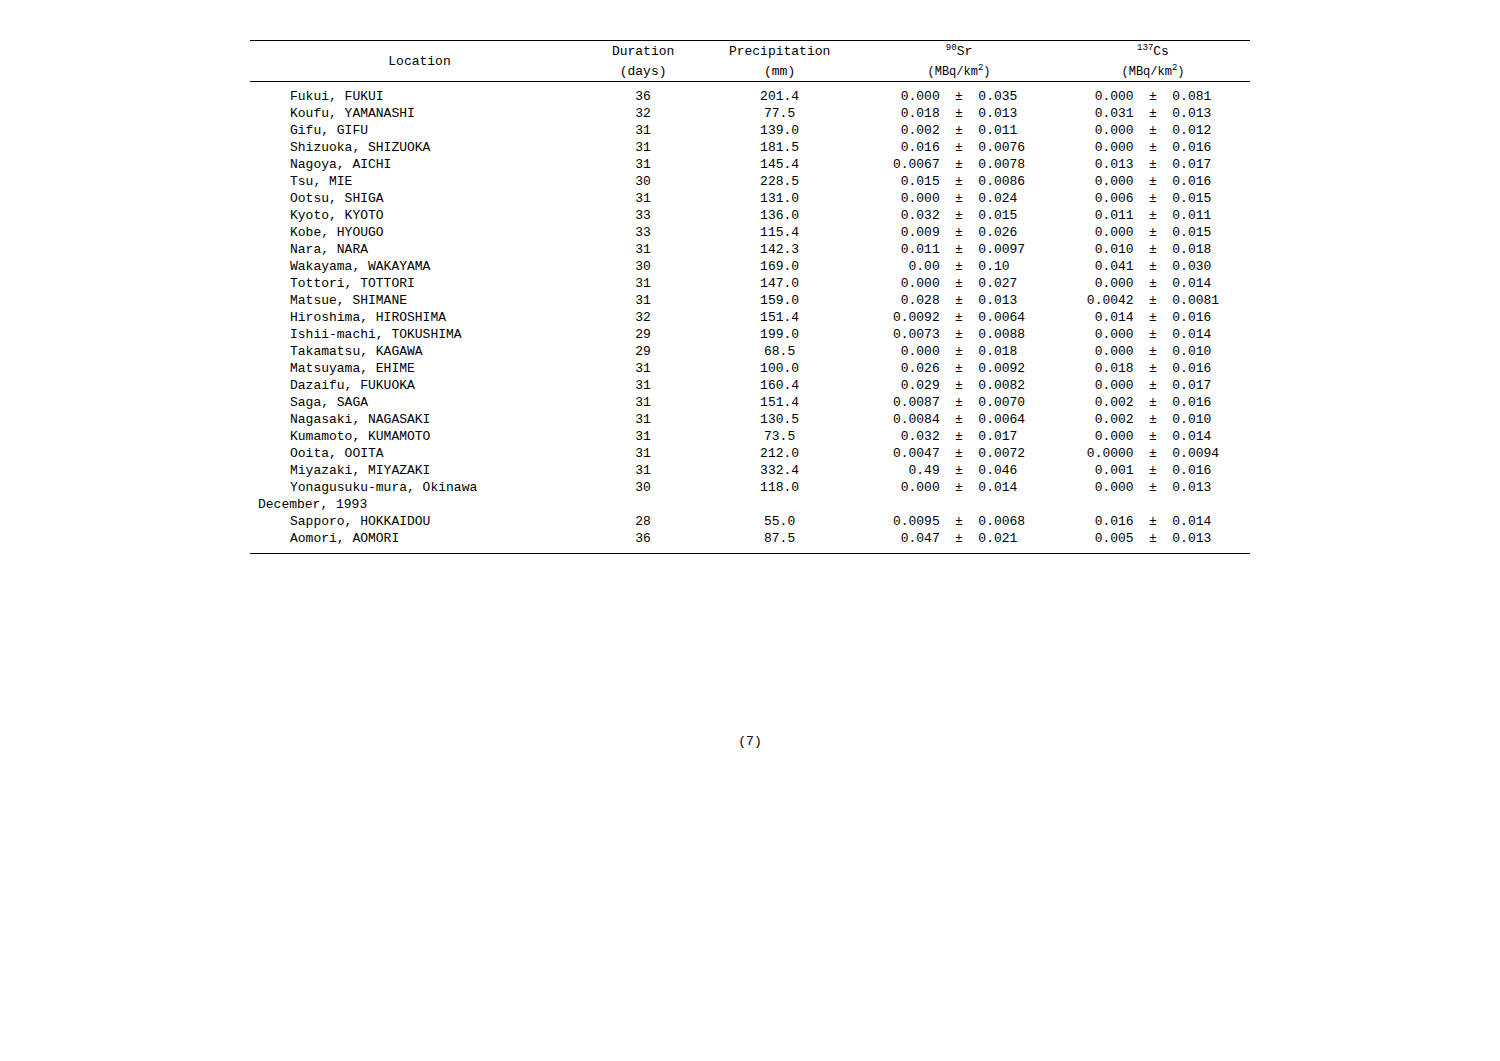| Location | Duration | Precipitation | 90 Sr | 137 Cs |
| --- | --- | --- | --- | --- |
| (days) | (mm) | (MBq/km 2 ) | (MBq/km 2 ) |
| Fukui, FUKUI | 36 | 201.4 | 0.000 | ± | 0.035 | 0.000 | ± | 0.081 |
| Koufu, YAMANASHI | 32 | 77.5 | 0.018 | ± | 0.013 | 0.031 | ± | 0.013 |
| Gifu, GIFU | 31 | 139.0 | 0.002 | ± | 0.011 | 0.000 | ± | 0.012 |
| Shizuoka, SHIZUOKA | 31 | 181.5 | 0.016 | ± | 0.0076 | 0.000 | ± | 0.016 |
| Nagoya, AICHI | 31 | 145.4 | 0.0067 | ± | 0.0078 | 0.013 | ± | 0.017 |
| Tsu, MIE | 30 | 228.5 | 0.015 | ± | 0.0086 | 0.000 | ± | 0.016 |
| Ootsu, SHIGA | 31 | 131.0 | 0.000 | ± | 0.024 | 0.006 | ± | 0.015 |
| Kyoto, KYOTO | 33 | 136.0 | 0.032 | ± | 0.015 | 0.011 | ± | 0.011 |
| Kobe, HYOUGO | 33 | 115.4 | 0.009 | ± | 0.026 | 0.000 | ± | 0.015 |
| Nara, NARA | 31 | 142.3 | 0.011 | ± | 0.0097 | 0.010 | ± | 0.018 |
| Wakayama, WAKAYAMA | 30 | 169.0 | 0.00 | ± | 0.10 | 0.041 | ± | 0.030 |
| Tottori, TOTTORI | 31 | 147.0 | 0.000 | ± | 0.027 | 0.000 | ± | 0.014 |
| Matsue, SHIMANE | 31 | 159.0 | 0.028 | ± | 0.013 | 0.0042 | ± | 0.0081 |
| Hiroshima, HIROSHIMA | 32 | 151.4 | 0.0092 | ± | 0.0064 | 0.014 | ± | 0.016 |
| Ishii-machi, TOKUSHIMA | 29 | 199.0 | 0.0073 | ± | 0.0088 | 0.000 | ± | 0.014 |
| Takamatsu, KAGAWA | 29 | 68.5 | 0.000 | ± | 0.018 | 0.000 | ± | 0.010 |
| Matsuyama, EHIME | 31 | 100.0 | 0.026 | ± | 0.0092 | 0.018 | ± | 0.016 |
| Dazaifu, FUKUOKA | 31 | 160.4 | 0.029 | ± | 0.0082 | 0.000 | ± | 0.017 |
| Saga, SAGA | 31 | 151.4 | 0.0087 | ± | 0.0070 | 0.002 | ± | 0.016 |
| Nagasaki, NAGASAKI | 31 | 130.5 | 0.0084 | ± | 0.0064 | 0.002 | ± | 0.010 |
| Kumamoto, KUMAMOTO | 31 | 73.5 | 0.032 | ± | 0.017 | 0.000 | ± | 0.014 |
| Ooita, OOITA | 31 | 212.0 | 0.0047 | ± | 0.0072 | 0.0000 | ± | 0.0094 |
| Miyazaki, MIYAZAKI | 31 | 332.4 | 0.49 | ± | 0.046 | 0.001 | ± | 0.016 |
| Yonagusuku-mura, Okinawa | 30 | 118.0 | 0.000 | ± | 0.014 | 0.000 | ± | 0.013 |
| December, 1993 |
| Sapporo, HOKKAIDOU | 28 | 55.0 | 0.0095 | ± | 0.0068 | 0.016 | ± | 0.014 |
| Aomori, AOMORI | 36 | 87.5 | 0.047 | ± | 0.021 | 0.005 | ± | 0.013 |
(7)